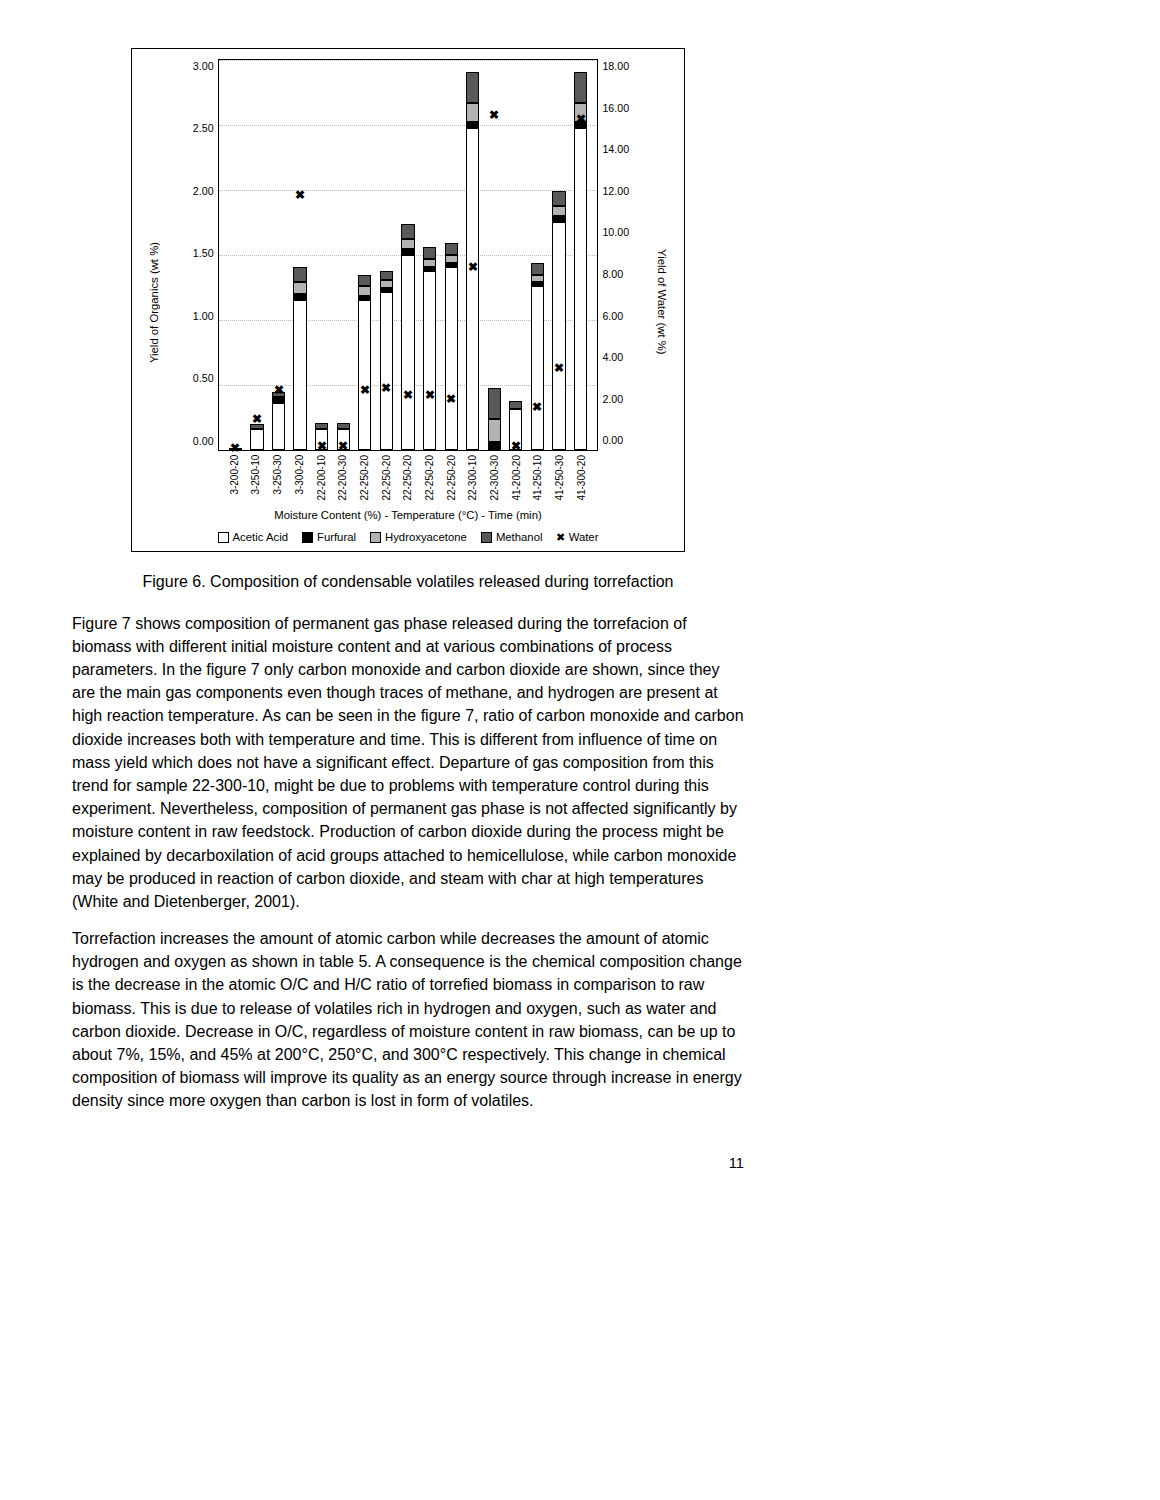Yield of Organics (wt %)
3.00 2.50 2.00 1.50 1.00 0.50 0.00
✖
✖
✖
✖
✖
✖
✖
✖
✖
✖
✖
✖
✖
✖
✖
✖
✖
3-200-20 3-250-10 3-250-30 3-300-20 22-200-10 22-200-30 22-250-20 22-250-20 22-250-20 22-250-20 22-250-20 22-300-10 22-300-30 41-200-20 41-250-10 41-250-30 41-300-20
Moisture Content (%) - Temperature (°C) - Time (min)
Acetic Acid Furfural Hydroxyacetone Methanol ✖ Water
18.00 16.00 14.00 12.00 10.00 8.00 6.00 4.00 2.00 0.00
Yield of Water (wt %)
Figure 6. Composition of condensable volatiles released during torrefaction
Figure 7 shows composition of permanent gas phase released during the torrefacion of biomass with different initial moisture content and at various combinations of process parameters. In the figure 7 only carbon monoxide and carbon dioxide are shown, since they are the main gas components even though traces of methane, and hydrogen are present at high reaction temperature. As can be seen in the figure 7, ratio of carbon monoxide and carbon dioxide increases both with temperature and time. This is different from influence of time on mass yield which does not have a significant effect. Departure of gas composition from this trend for sample 22-300-10, might be due to problems with temperature control during this experiment. Nevertheless, composition of permanent gas phase is not affected significantly by moisture content in raw feedstock. Production of carbon dioxide during the process might be explained by decarboxilation of acid groups attached to hemicellulose, while carbon monoxide may be produced in reaction of carbon dioxide, and steam with char at high temperatures (White and Dietenberger, 2001).
Torrefaction increases the amount of atomic carbon while decreases the amount of atomic hydrogen and oxygen as shown in table 5. A consequence is the chemical composition change is the decrease in the atomic O/C and H/C ratio of torrefied biomass in comparison to raw biomass. This is due to release of volatiles rich in hydrogen and oxygen, such as water and carbon dioxide. Decrease in O/C, regardless of moisture content in raw biomass, can be up to about 7%, 15%, and 45% at 200°C, 250°C, and 300°C respectively. This change in chemical composition of biomass will improve its quality as an energy source through increase in energy density since more oxygen than carbon is lost in form of volatiles.
11